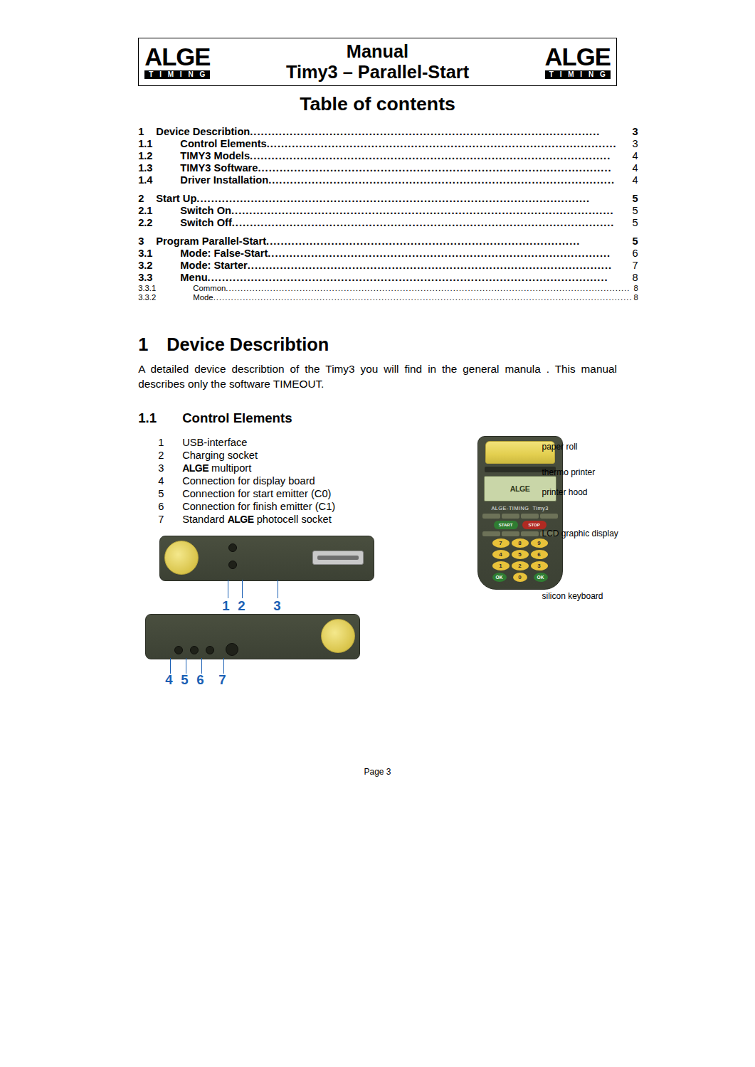ALGE
T I M I N G
Manual
Timy3 – Parallel-Start
ALGE
T I M I N G
Table of contents
| 1 | Device Describtion ................................................................................................. | 3 |
| 1.1 | Control Elements ................................................................................................. | 3 |
| 1.2 | TIMY3 Models .................................................................................................... | 4 |
| 1.3 | TIMY3 Software .................................................................................................. | 4 |
| 1.4 | Driver Installation ................................................................................................ | 4 |
| 2 | Start Up ............................................................................................................. | 5 |
| 2.1 | Switch On .......................................................................................................... | 5 |
| 2.2 | Switch Off .......................................................................................................... | 5 |
| 3 | Program Parallel-Start ....................................................................................... | 5 |
| 3.1 | Mode: False-Start ............................................................................................... | 6 |
| 3.2 | Mode: Starter ..................................................................................................... | 7 |
| 3.3 | Menu ............................................................................................................... | 8 |
| 3.3.1 | Common ......................................................................................................................................... | 8 |
| 3.3.2 | Mode .............................................................................................................................................. | 8 |
1 Device Describtion
A detailed device describtion of the Timy3 you will find in the general manula . This manual describes only the software TIMEOUT.
1.1 Control Elements
| 1 | USB-interface |
| 2 | Charging socket |
| 3 | ALGE multiport |
| 4 | Connection for display board |
| 5 | Connection for start emitter (C0) |
| 6 | Connection for finish emitter (C1) |
| 7 | Standard ALGE photocell socket |
1
2
3
4
5
6
7
ALGE
ALGE-TIMING Timy3
START
STOP
7
8
9
4
5
6
1
2
3
OK
0
OK
paper roll
thermo printer
printer hood
LCD graphic display
silicon keyboard
Page 3